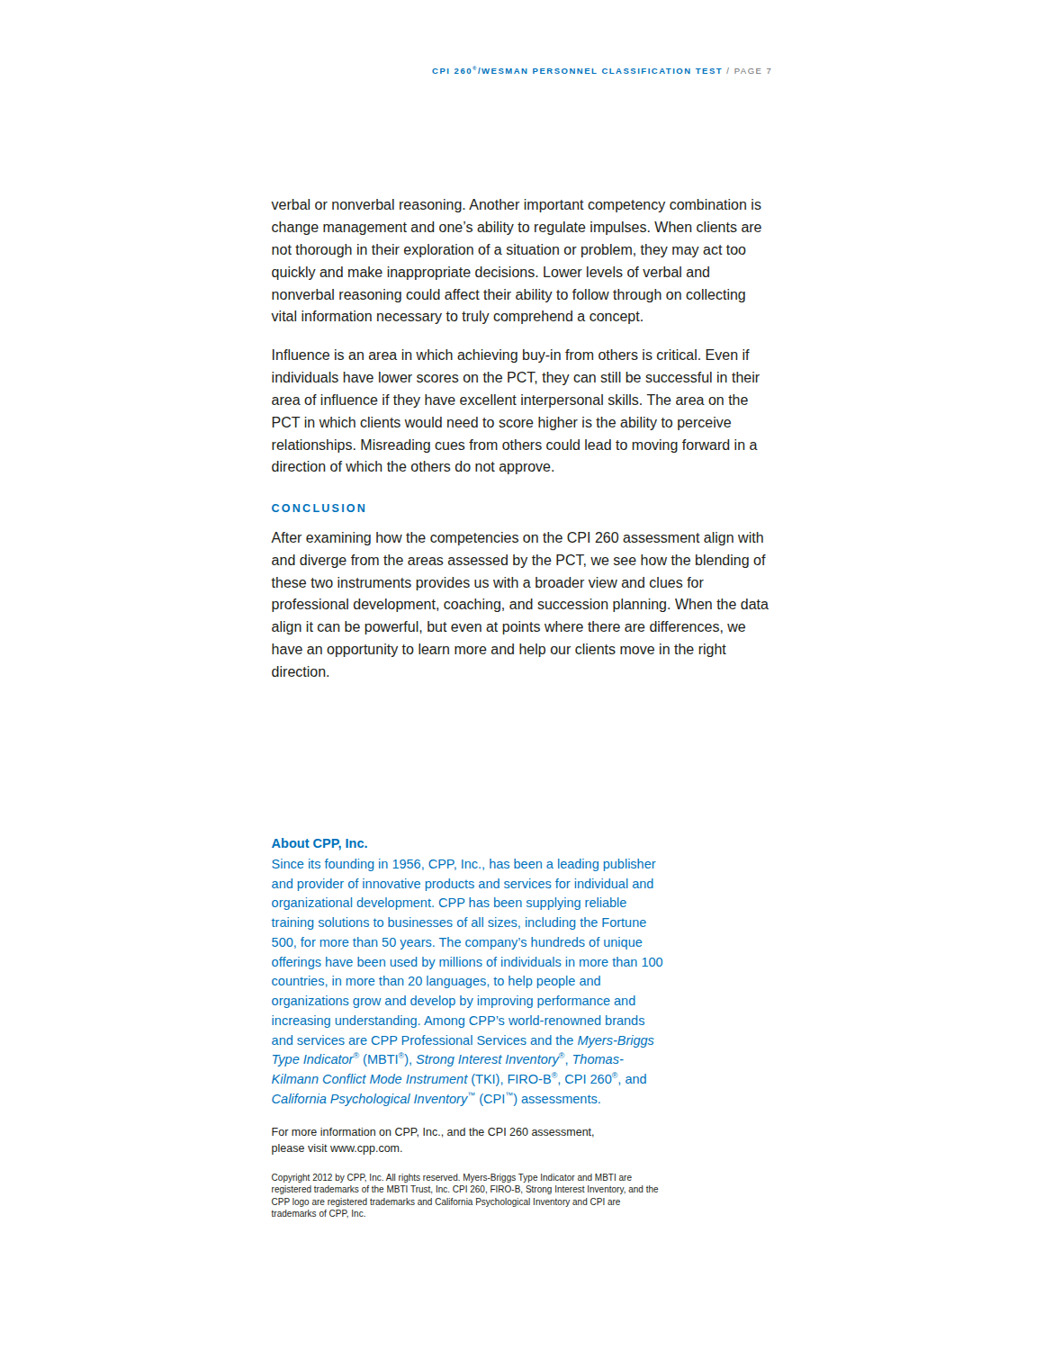CPI 260®/WESMAN PERSONNEL CLASSIFICATION TEST / PAGE 7
verbal or nonverbal reasoning. Another important competency combination is change management and one’s ability to regulate impulses. When clients are not thorough in their exploration of a situation or problem, they may act too quickly and make inappropriate decisions. Lower levels of verbal and nonverbal reasoning could affect their ability to follow through on collecting vital information necessary to truly comprehend a concept.
Influence is an area in which achieving buy-in from others is critical. Even if individuals have lower scores on the PCT, they can still be successful in their area of influence if they have excellent interpersonal skills. The area on the PCT in which clients would need to score higher is the ability to perceive relationships. Misreading cues from others could lead to moving forward in a direction of which the others do not approve.
CONCLUSION
After examining how the competencies on the CPI 260 assessment align with and diverge from the areas assessed by the PCT, we see how the blending of these two instruments provides us with a broader view and clues for professional development, coaching, and succession planning. When the data align it can be powerful, but even at points where there are differences, we have an opportunity to learn more and help our clients move in the right direction.
About CPP, Inc.
Since its founding in 1956, CPP, Inc., has been a leading publisher and provider of innovative products and services for individual and organizational development. CPP has been supplying reliable training solutions to businesses of all sizes, including the Fortune 500, for more than 50 years. The company’s hundreds of unique offerings have been used by millions of individuals in more than 100 countries, in more than 20 languages, to help people and organizations grow and develop by improving performance and increasing understanding. Among CPP’s world-renowned brands and services are CPP Professional Services and the Myers-Briggs Type Indicator® (MBTI®), Strong Interest Inventory®, Thomas-Kilmann Conflict Mode Instrument (TKI), FIRO-B®, CPI 260®, and California Psychological Inventory™ (CPI™) assessments.
For more information on CPP, Inc., and the CPI 260 assessment,
please visit www.cpp.com.
Copyright 2012 by CPP, Inc. All rights reserved. Myers-Briggs Type Indicator and MBTI are registered trademarks of the MBTI Trust, Inc. CPI 260, FIRO-B, Strong Interest Inventory, and the CPP logo are registered trademarks and California Psychological Inventory and CPI are trademarks of CPP, Inc.